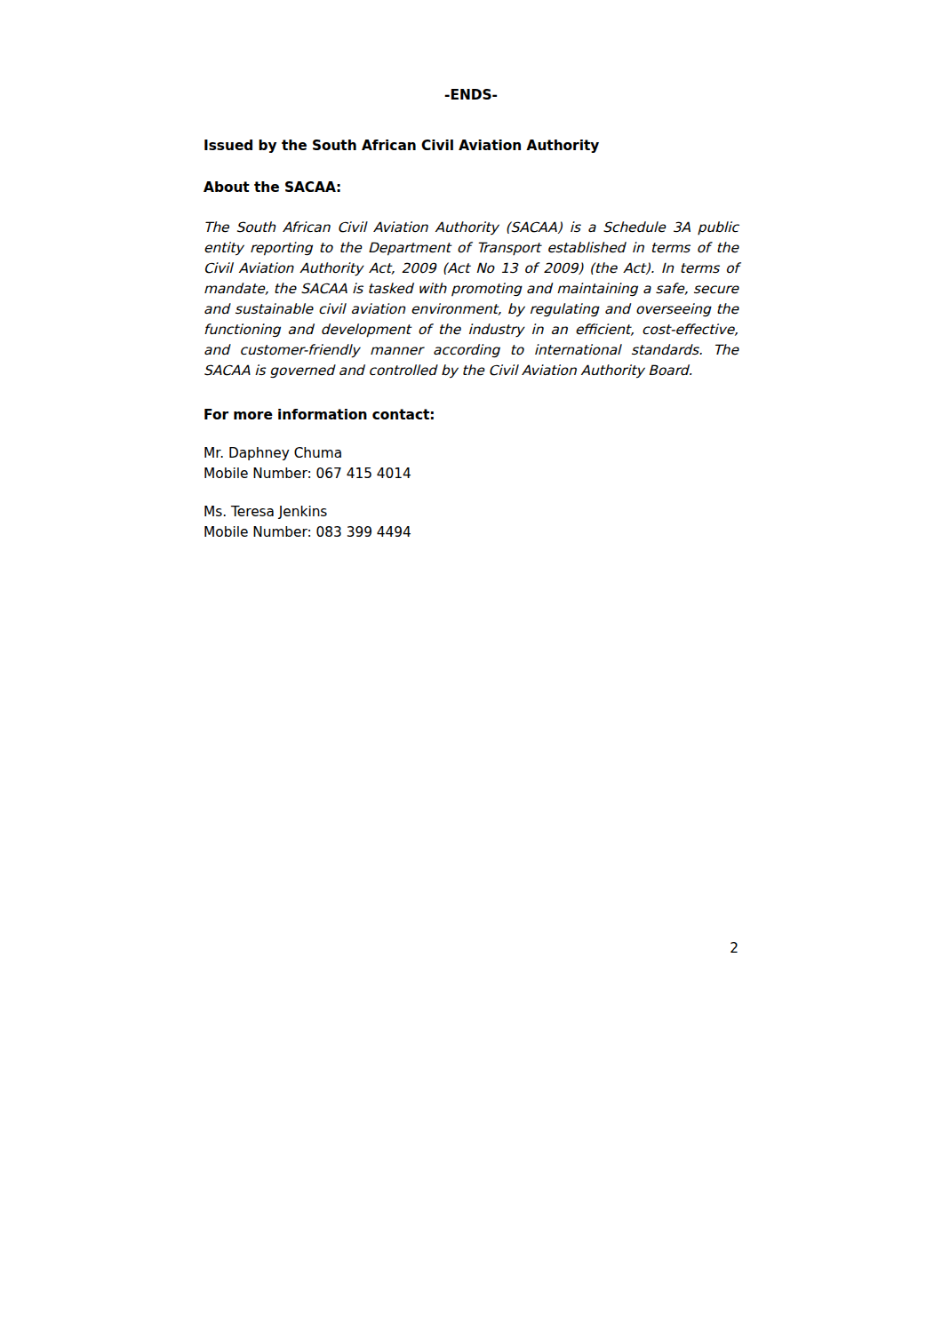-ENDS-
Issued by the South African Civil Aviation Authority
About the SACAA:
The South African Civil Aviation Authority (SACAA) is a Schedule 3A public entity reporting to the Department of Transport established in terms of the Civil Aviation Authority Act, 2009 (Act No 13 of 2009) (the Act). In terms of mandate, the SACAA is tasked with promoting and maintaining a safe, secure and sustainable civil aviation environment, by regulating and overseeing the functioning and development of the industry in an efficient, cost-effective, and customer-friendly manner according to international standards. The SACAA is governed and controlled by the Civil Aviation Authority Board.
For more information contact:
Mr. Daphney Chuma
Mobile Number: 067 415 4014
Ms. Teresa Jenkins
Mobile Number: 083 399 4494
2